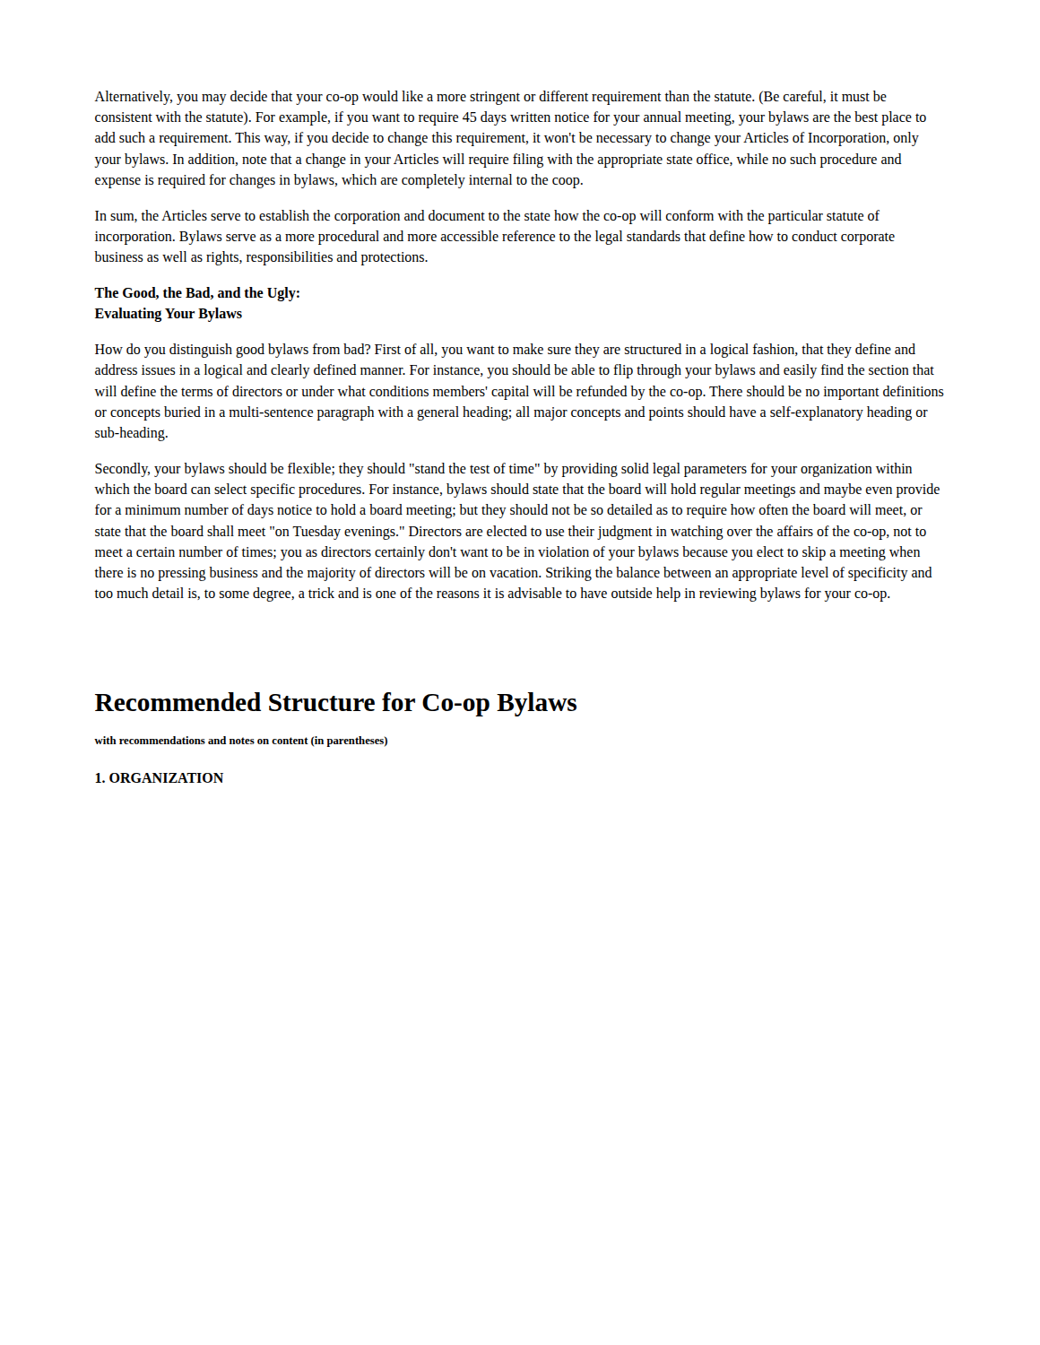Alternatively, you may decide that your co-op would like a more stringent or different requirement than the statute. (Be careful, it must be consistent with the statute). For example, if you want to require 45 days written notice for your annual meeting, your bylaws are the best place to add such a requirement. This way, if you decide to change this requirement, it won't be necessary to change your Articles of Incorporation, only your bylaws. In addition, note that a change in your Articles will require filing with the appropriate state office, while no such procedure and expense is required for changes in bylaws, which are completely internal to the coop.
In sum, the Articles serve to establish the corporation and document to the state how the co-op will conform with the particular statute of incorporation. Bylaws serve as a more procedural and more accessible reference to the legal standards that define how to conduct corporate business as well as rights, responsibilities and protections.
The Good, the Bad, and the Ugly: Evaluating Your Bylaws
How do you distinguish good bylaws from bad? First of all, you want to make sure they are structured in a logical fashion, that they define and address issues in a logical and clearly defined manner. For instance, you should be able to flip through your bylaws and easily find the section that will define the terms of directors or under what conditions members' capital will be refunded by the co-op. There should be no important definitions or concepts buried in a multi-sentence paragraph with a general heading; all major concepts and points should have a self-explanatory heading or sub-heading.
Secondly, your bylaws should be flexible; they should "stand the test of time" by providing solid legal parameters for your organization within which the board can select specific procedures. For instance, bylaws should state that the board will hold regular meetings and maybe even provide for a minimum number of days notice to hold a board meeting; but they should not be so detailed as to require how often the board will meet, or state that the board shall meet "on Tuesday evenings." Directors are elected to use their judgment in watching over the affairs of the co-op, not to meet a certain number of times; you as directors certainly don't want to be in violation of your bylaws because you elect to skip a meeting when there is no pressing business and the majority of directors will be on vacation. Striking the balance between an appropriate level of specificity and too much detail is, to some degree, a trick and is one of the reasons it is advisable to have outside help in reviewing bylaws for your co-op.
Recommended Structure for Co-op Bylaws
with recommendations and notes on content (in parentheses)
1. ORGANIZATION